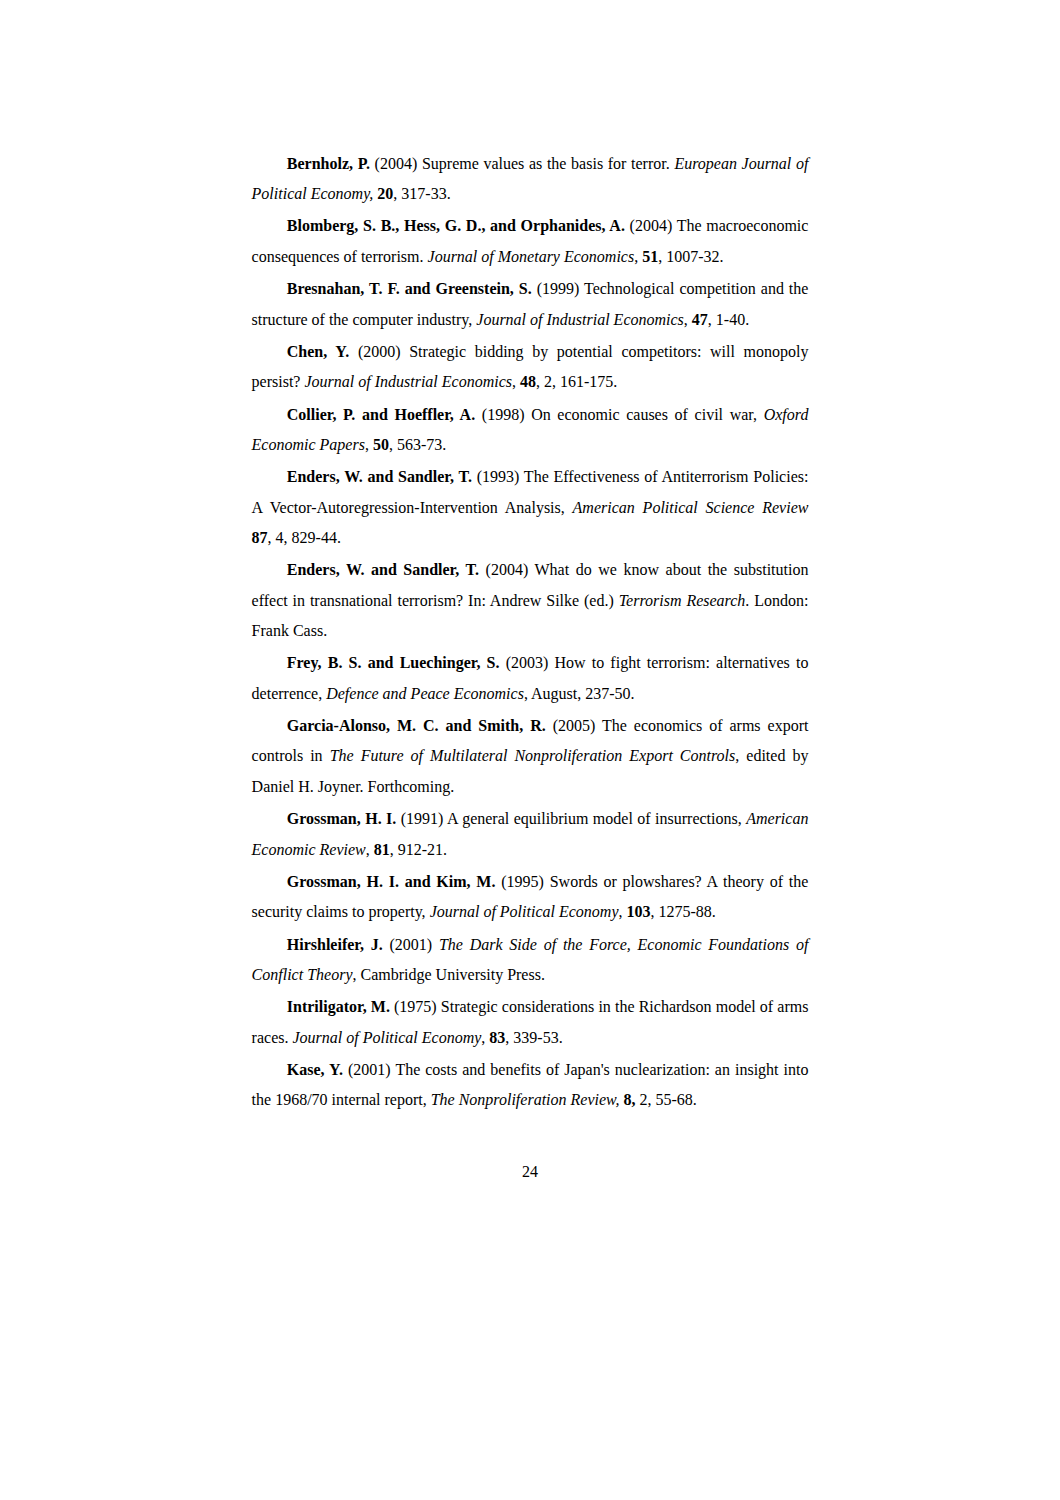Bernholz, P. (2004) Supreme values as the basis for terror. European Journal of Political Economy, 20, 317-33.
Blomberg, S. B., Hess, G. D., and Orphanides, A. (2004) The macroeconomic consequences of terrorism. Journal of Monetary Economics, 51, 1007-32.
Bresnahan, T. F. and Greenstein, S. (1999) Technological competition and the structure of the computer industry, Journal of Industrial Economics, 47, 1-40.
Chen, Y. (2000) Strategic bidding by potential competitors: will monopoly persist? Journal of Industrial Economics, 48, 2, 161-175.
Collier, P. and Hoeffler, A. (1998) On economic causes of civil war, Oxford Economic Papers, 50, 563-73.
Enders, W. and Sandler, T. (1993) The Effectiveness of Antiterrorism Policies: A Vector-Autoregression-Intervention Analysis, American Political Science Review 87, 4, 829-44.
Enders, W. and Sandler, T. (2004) What do we know about the substitution effect in transnational terrorism? In: Andrew Silke (ed.) Terrorism Research. London: Frank Cass.
Frey, B. S. and Luechinger, S. (2003) How to fight terrorism: alternatives to deterrence, Defence and Peace Economics, August, 237-50.
Garcia-Alonso, M. C. and Smith, R. (2005) The economics of arms export controls in The Future of Multilateral Nonproliferation Export Controls, edited by Daniel H. Joyner. Forthcoming.
Grossman, H. I. (1991) A general equilibrium model of insurrections, American Economic Review, 81, 912-21.
Grossman, H. I. and Kim, M. (1995) Swords or plowshares? A theory of the security claims to property, Journal of Political Economy, 103, 1275-88.
Hirshleifer, J. (2001) The Dark Side of the Force, Economic Foundations of Conflict Theory, Cambridge University Press.
Intriligator, M. (1975) Strategic considerations in the Richardson model of arms races. Journal of Political Economy, 83, 339-53.
Kase, Y. (2001) The costs and benefits of Japan's nuclearization: an insight into the 1968/70 internal report, The Nonproliferation Review, 8, 2, 55-68.
24